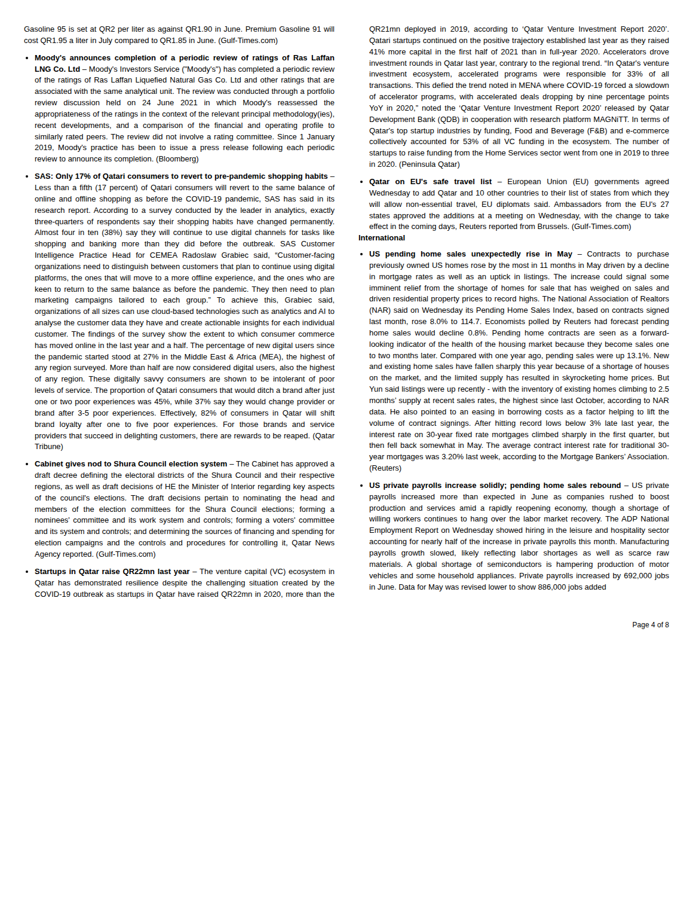Gasoline 95 is set at QR2 per liter as against QR1.90 in June. Premium Gasoline 91 will cost QR1.95 a liter in July compared to QR1.85 in June. (Gulf-Times.com)
Moody's announces completion of a periodic review of ratings of Ras Laffan LNG Co. Ltd – Moody's Investors Service ("Moody's") has completed a periodic review of the ratings of Ras Laffan Liquefied Natural Gas Co. Ltd and other ratings that are associated with the same analytical unit. The review was conducted through a portfolio review discussion held on 24 June 2021 in which Moody's reassessed the appropriateness of the ratings in the context of the relevant principal methodology(ies), recent developments, and a comparison of the financial and operating profile to similarly rated peers. The review did not involve a rating committee. Since 1 January 2019, Moody's practice has been to issue a press release following each periodic review to announce its completion. (Bloomberg)
SAS: Only 17% of Qatari consumers to revert to pre-pandemic shopping habits – Less than a fifth (17 percent) of Qatari consumers will revert to the same balance of online and offline shopping as before the COVID-19 pandemic, SAS has said in its research report. According to a survey conducted by the leader in analytics, exactly three-quarters of respondents say their shopping habits have changed permanently. Almost four in ten (38%) say they will continue to use digital channels for tasks like shopping and banking more than they did before the outbreak. SAS Customer Intelligence Practice Head for CEMEA Radoslaw Grabiec said, “Customer-facing organizations need to distinguish between customers that plan to continue using digital platforms, the ones that will move to a more offline experience, and the ones who are keen to return to the same balance as before the pandemic. They then need to plan marketing campaigns tailored to each group.” To achieve this, Grabiec said, organizations of all sizes can use cloud-based technologies such as analytics and AI to analyse the customer data they have and create actionable insights for each individual customer. The findings of the survey show the extent to which consumer commerce has moved online in the last year and a half. The percentage of new digital users since the pandemic started stood at 27% in the Middle East & Africa (MEA), the highest of any region surveyed. More than half are now considered digital users, also the highest of any region. These digitally savvy consumers are shown to be intolerant of poor levels of service. The proportion of Qatari consumers that would ditch a brand after just one or two poor experiences was 45%, while 37% say they would change provider or brand after 3-5 poor experiences. Effectively, 82% of consumers in Qatar will shift brand loyalty after one to five poor experiences. For those brands and service providers that succeed in delighting customers, there are rewards to be reaped. (Qatar Tribune)
Cabinet gives nod to Shura Council election system – The Cabinet has approved a draft decree defining the electoral districts of the Shura Council and their respective regions, as well as draft decisions of HE the Minister of Interior regarding key aspects of the council's elections. The draft decisions pertain to nominating the head and members of the election committees for the Shura Council elections; forming a nominees' committee and its work system and controls; forming a voters' committee and its system and controls; and determining the sources of financing and spending for election campaigns and the controls and procedures for controlling it, Qatar News Agency reported. (Gulf-Times.com)
Startups in Qatar raise QR22mn last year – The venture capital (VC) ecosystem in Qatar has demonstrated resilience despite the challenging situation created by the COVID-19 outbreak as startups in Qatar have raised QR22mn in 2020, more than the QR21mn deployed in 2019, according to ‘Qatar Venture Investment Report 2020’. Qatari startups continued on the positive trajectory established last year as they raised 41% more capital in the first half of 2021 than in full-year 2020. Accelerators drove investment rounds in Qatar last year, contrary to the regional trend. “In Qatar's venture investment ecosystem, accelerated programs were responsible for 33% of all transactions. This defied the trend noted in MENA where COVID-19 forced a slowdown of accelerator programs, with accelerated deals dropping by nine percentage points YoY in 2020,” noted the ‘Qatar Venture Investment Report 2020’ released by Qatar Development Bank (QDB) in cooperation with research platform MAGNiTT. In terms of Qatar's top startup industries by funding, Food and Beverage (F&B) and e-commerce collectively accounted for 53% of all VC funding in the ecosystem. The number of startups to raise funding from the Home Services sector went from one in 2019 to three in 2020. (Peninsula Qatar)
Qatar on EU's safe travel list – European Union (EU) governments agreed Wednesday to add Qatar and 10 other countries to their list of states from which they will allow non-essential travel, EU diplomats said. Ambassadors from the EU's 27 states approved the additions at a meeting on Wednesday, with the change to take effect in the coming days, Reuters reported from Brussels. (Gulf-Times.com)
International
US pending home sales unexpectedly rise in May – Contracts to purchase previously owned US homes rose by the most in 11 months in May driven by a decline in mortgage rates as well as an uptick in listings. The increase could signal some imminent relief from the shortage of homes for sale that has weighed on sales and driven residential property prices to record highs. The National Association of Realtors (NAR) said on Wednesday its Pending Home Sales Index, based on contracts signed last month, rose 8.0% to 114.7. Economists polled by Reuters had forecast pending home sales would decline 0.8%. Pending home contracts are seen as a forward-looking indicator of the health of the housing market because they become sales one to two months later. Compared with one year ago, pending sales were up 13.1%. New and existing home sales have fallen sharply this year because of a shortage of houses on the market, and the limited supply has resulted in skyrocketing home prices. But Yun said listings were up recently - with the inventory of existing homes climbing to 2.5 months’ supply at recent sales rates, the highest since last October, according to NAR data. He also pointed to an easing in borrowing costs as a factor helping to lift the volume of contract signings. After hitting record lows below 3% late last year, the interest rate on 30-year fixed rate mortgages climbed sharply in the first quarter, but then fell back somewhat in May. The average contract interest rate for traditional 30-year mortgages was 3.20% last week, according to the Mortgage Bankers’ Association. (Reuters)
US private payrolls increase solidly; pending home sales rebound – US private payrolls increased more than expected in June as companies rushed to boost production and services amid a rapidly reopening economy, though a shortage of willing workers continues to hang over the labor market recovery. The ADP National Employment Report on Wednesday showed hiring in the leisure and hospitality sector accounting for nearly half of the increase in private payrolls this month. Manufacturing payrolls growth slowed, likely reflecting labor shortages as well as scarce raw materials. A global shortage of semiconductors is hampering production of motor vehicles and some household appliances. Private payrolls increased by 692,000 jobs in June. Data for May was revised lower to show 886,000 jobs added
Page 4 of 8